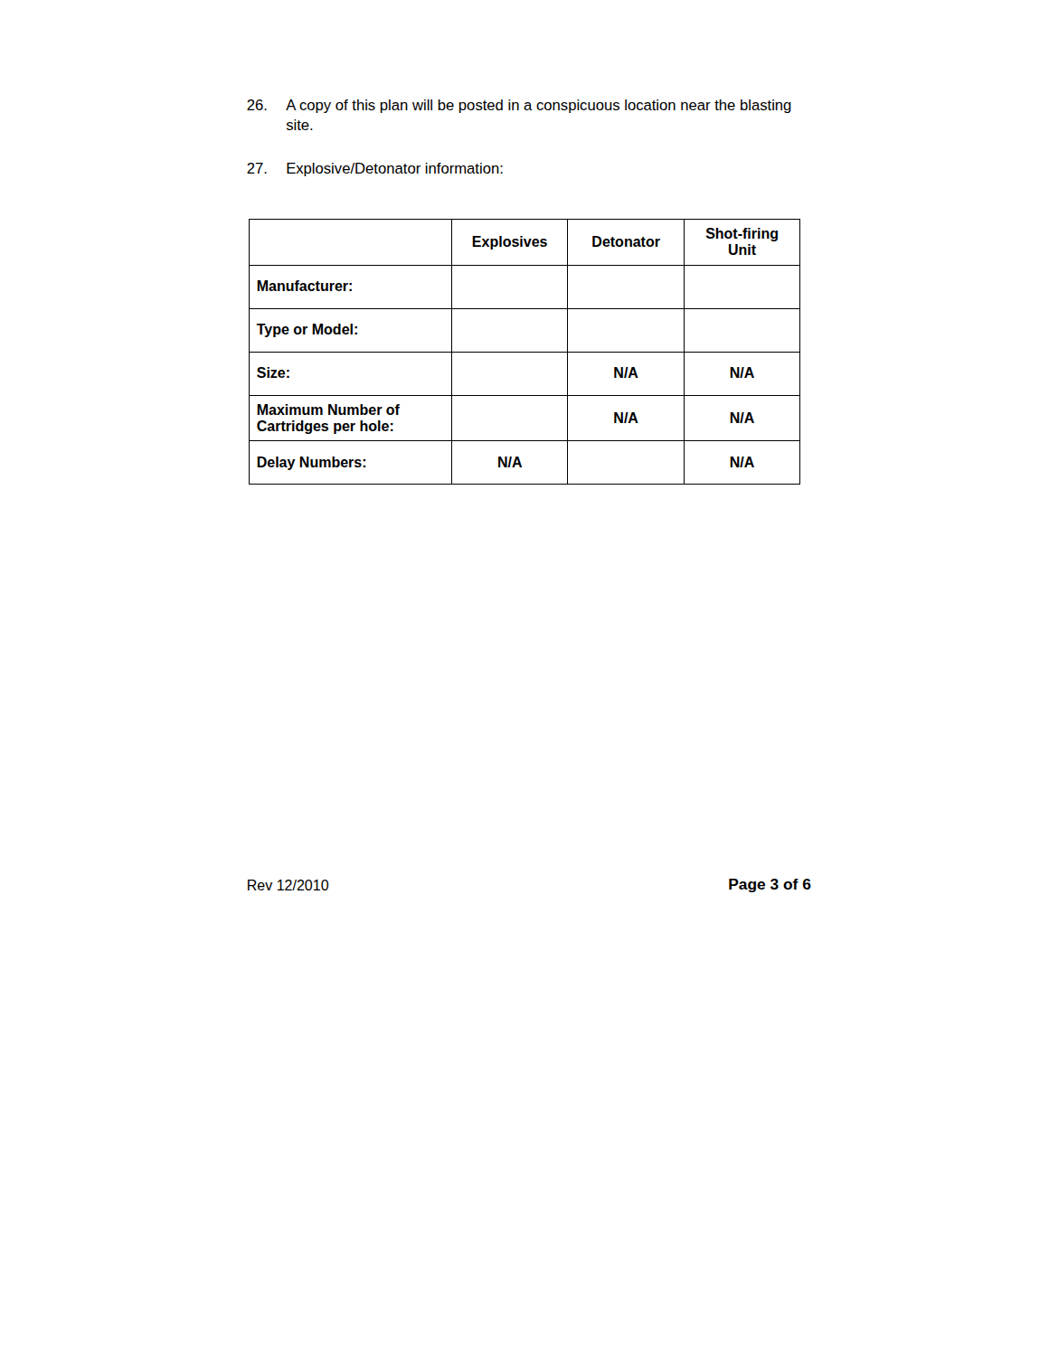26. A copy of this plan will be posted in a conspicuous location near the blasting site.
27. Explosive/Detonator information:
| | Explosives | Detonator | Shot-firing Unit |
| --- | --- | --- | --- |
| Manufacturer: | | | |
| Type or Model: | | | |
| Size: | | N/A | N/A |
| Maximum Number of Cartridges per hole: | | N/A | N/A |
| Delay Numbers: | N/A | | N/A |
Rev 12/2010 Page 3 of 6